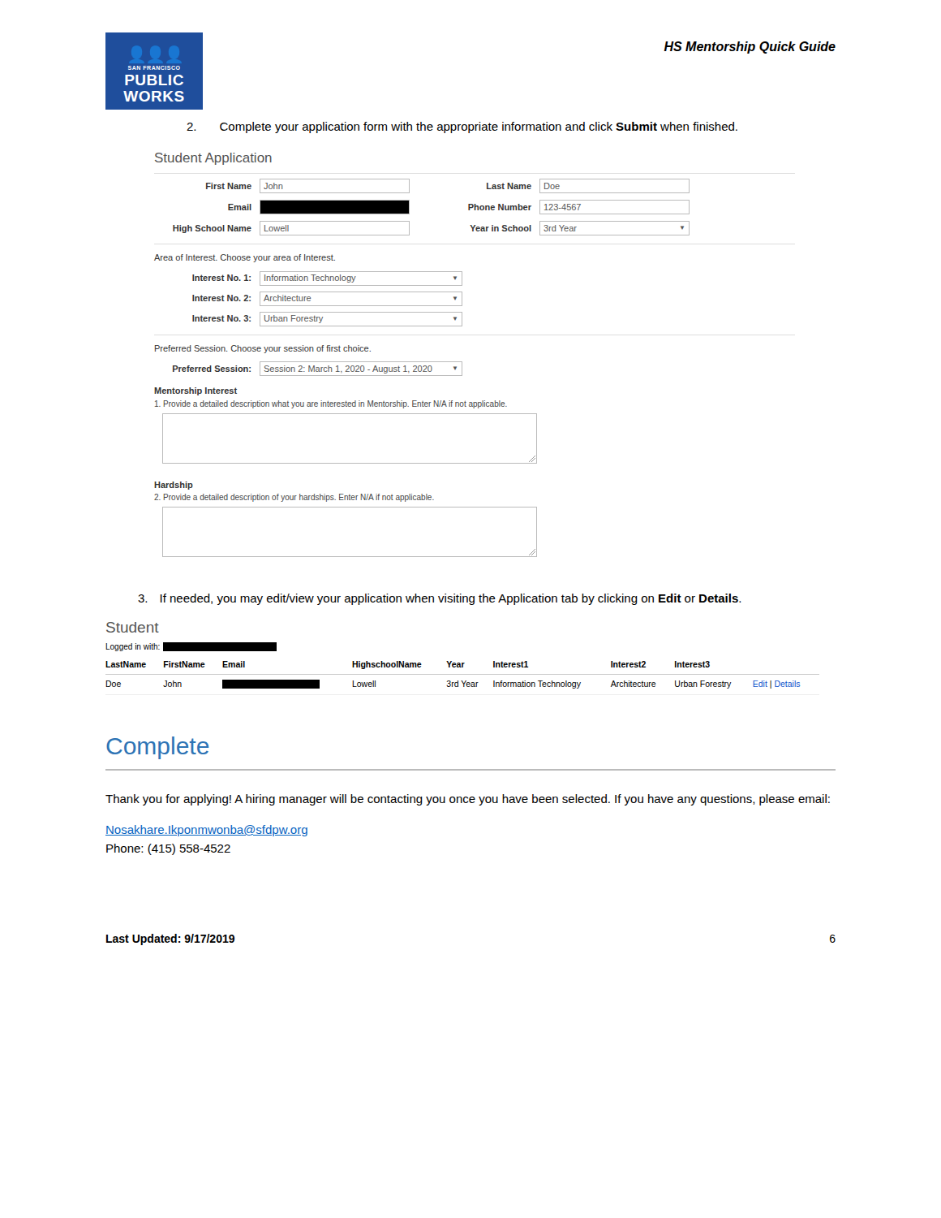👤👤👤
SAN FRANCISCO
PUBLIC
WORKS
HS Mentorship Quick Guide
2. Complete your application form with the appropriate information and click Submit when finished.
Student Application
First Name
John
Last Name
Doe
Email
Phone Number
123-4567
High School Name
Lowell
Year in School
3rd Year▼
Area of Interest. Choose your area of Interest.
Interest No. 1:
Information Technology▼
Interest No. 2:
Architecture▼
Interest No. 3:
Urban Forestry▼
Preferred Session. Choose your session of first choice.
Preferred Session:
Session 2: March 1, 2020 - August 1, 2020▼
Mentorship Interest
1. Provide a detailed description what you are interested in Mentorship. Enter N/A if not applicable.
Hardship
2. Provide a detailed description of your hardships. Enter N/A if not applicable.
3. If needed, you may edit/view your application when visiting the Application tab by clicking on Edit or Details.
Student
Logged in with:
| LastName | FirstName | Email | HighschoolName | Year | Interest1 | Interest2 | Interest3 | |
| --- | --- | --- | --- | --- | --- | --- | --- | --- |
| Doe | John | | Lowell | 3rd Year | Information Technology | Architecture | Urban Forestry | Edit / Details |
Complete
Thank you for applying! A hiring manager will be contacting you once you have been selected. If you have any questions, please email:
Nosakhare.Ikponmwonba@sfdpw.org
Phone: (415) 558-4522
Last Updated: 9/17/2019
6